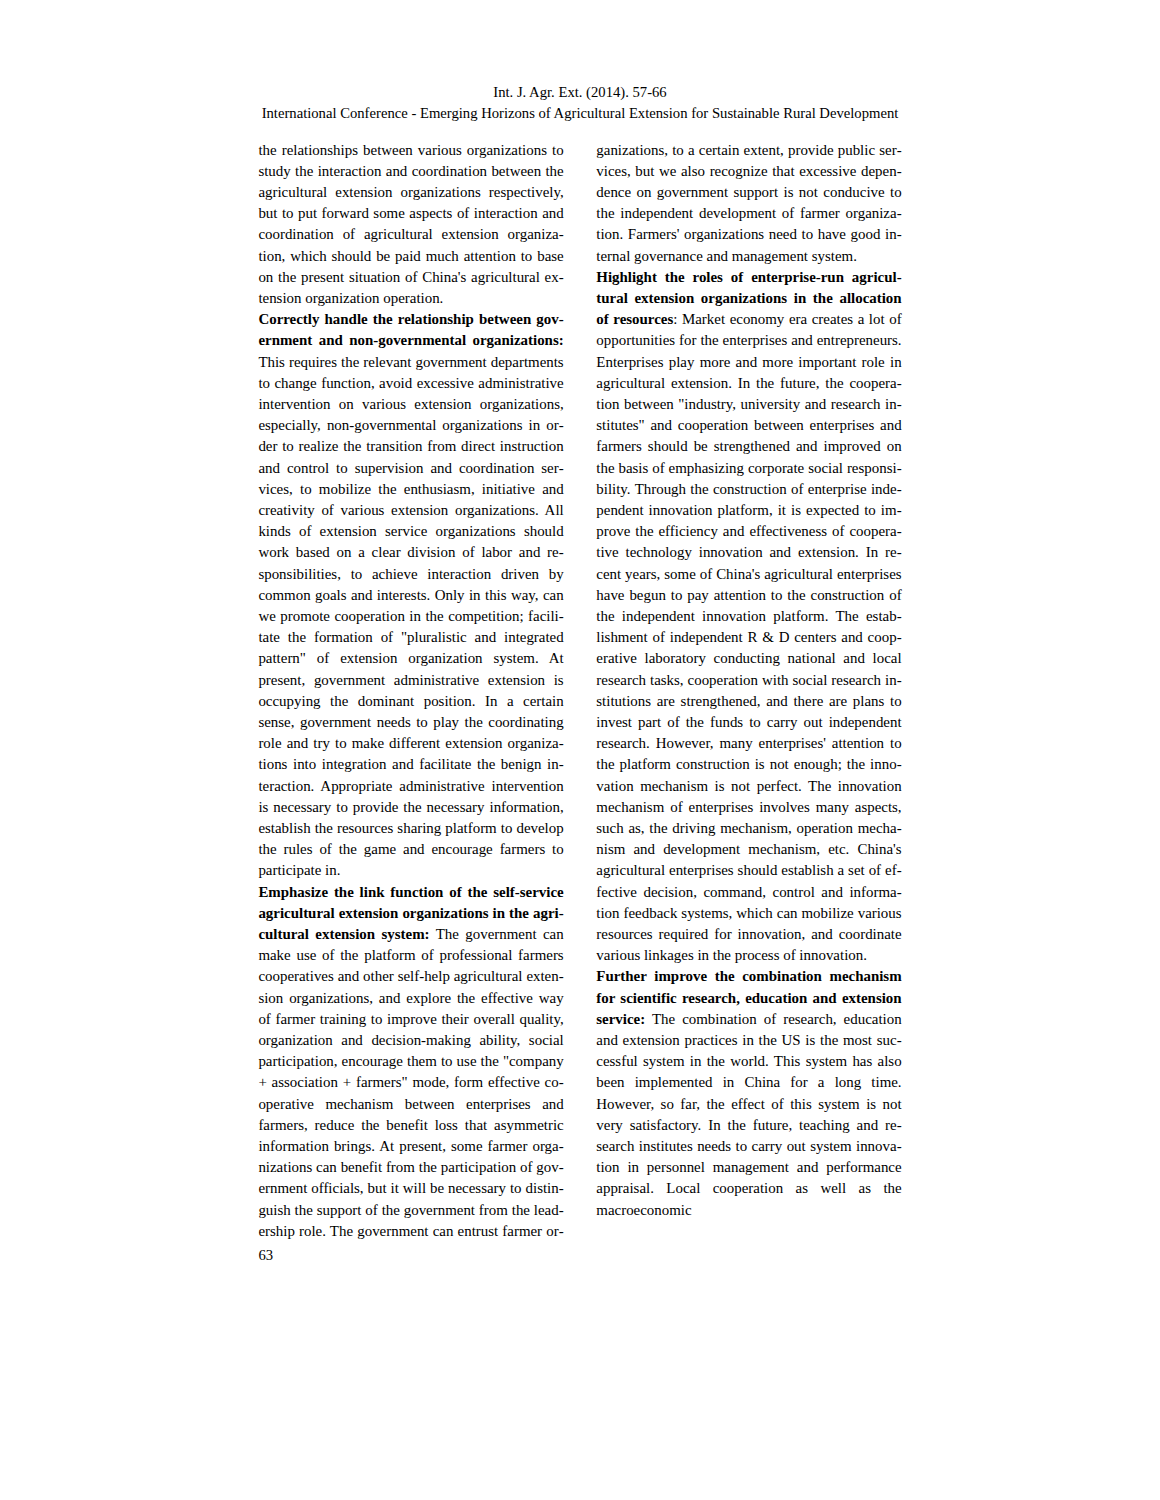Int. J. Agr. Ext. (2014). 57-66 International Conference - Emerging Horizons of Agricultural Extension for Sustainable Rural Development
the relationships between various organizations to study the interaction and coordination between the agricultural extension organizations respectively, but to put forward some aspects of interaction and coordination of agricultural extension organization, which should be paid much attention to base on the present situation of China's agricultural extension organization operation.
Correctly handle the relationship between government and non-governmental organizations: This requires the relevant government departments to change function, avoid excessive administrative intervention on various extension organizations, especially, non-governmental organizations in order to realize the transition from direct instruction and control to supervision and coordination services, to mobilize the enthusiasm, initiative and creativity of various extension organizations. All kinds of extension service organizations should work based on a clear division of labor and responsibilities, to achieve interaction driven by common goals and interests. Only in this way, can we promote cooperation in the competition; facilitate the formation of "pluralistic and integrated pattern" of extension organization system. At present, government administrative extension is occupying the dominant position. In a certain sense, government needs to play the coordinating role and try to make different extension organizations into integration and facilitate the benign interaction. Appropriate administrative intervention is necessary to provide the necessary information, establish the resources sharing platform to develop the rules of the game and encourage farmers to participate in.
Emphasize the link function of the self-service agricultural extension organizations in the agricultural extension system: The government can make use of the platform of professional farmers cooperatives and other self-help agricultural extension organizations, and explore the effective way of farmer training to improve their overall quality, organization and decision-making ability, social participation, encourage them to use the "company + association + farmers" mode, form effective cooperative mechanism between enterprises and farmers, reduce the benefit loss that asymmetric information brings. At present, some farmer organizations can benefit from the participation of government officials, but it will be necessary to distinguish the support of the government from the leadership role. The government can entrust farmer organizations, to a certain extent, provide public services, but we also recognize that excessive dependence on government support is not conducive to the independent development of farmer organization. Farmers' organizations need to have good internal governance and management system.
Highlight the roles of enterprise-run agricultural extension organizations in the allocation of resources: Market economy era creates a lot of opportunities for the enterprises and entrepreneurs. Enterprises play more and more important role in agricultural extension. In the future, the cooperation between "industry, university and research institutes" and cooperation between enterprises and farmers should be strengthened and improved on the basis of emphasizing corporate social responsibility. Through the construction of enterprise independent innovation platform, it is expected to improve the efficiency and effectiveness of cooperative technology innovation and extension. In recent years, some of China's agricultural enterprises have begun to pay attention to the construction of the independent innovation platform. The establishment of independent R & D centers and cooperative laboratory conducting national and local research tasks, cooperation with social research institutions are strengthened, and there are plans to invest part of the funds to carry out independent research. However, many enterprises' attention to the platform construction is not enough; the innovation mechanism is not perfect. The innovation mechanism of enterprises involves many aspects, such as, the driving mechanism, operation mechanism and development mechanism, etc. China's agricultural enterprises should establish a set of effective decision, command, control and information feedback systems, which can mobilize various resources required for innovation, and coordinate various linkages in the process of innovation.
Further improve the combination mechanism for scientific research, education and extension service: The combination of research, education and extension practices in the US is the most successful system in the world. This system has also been implemented in China for a long time. However, so far, the effect of this system is not very satisfactory. In the future, teaching and research institutes needs to carry out system innovation in personnel management and performance appraisal. Local cooperation as well as the macroeconomic
63